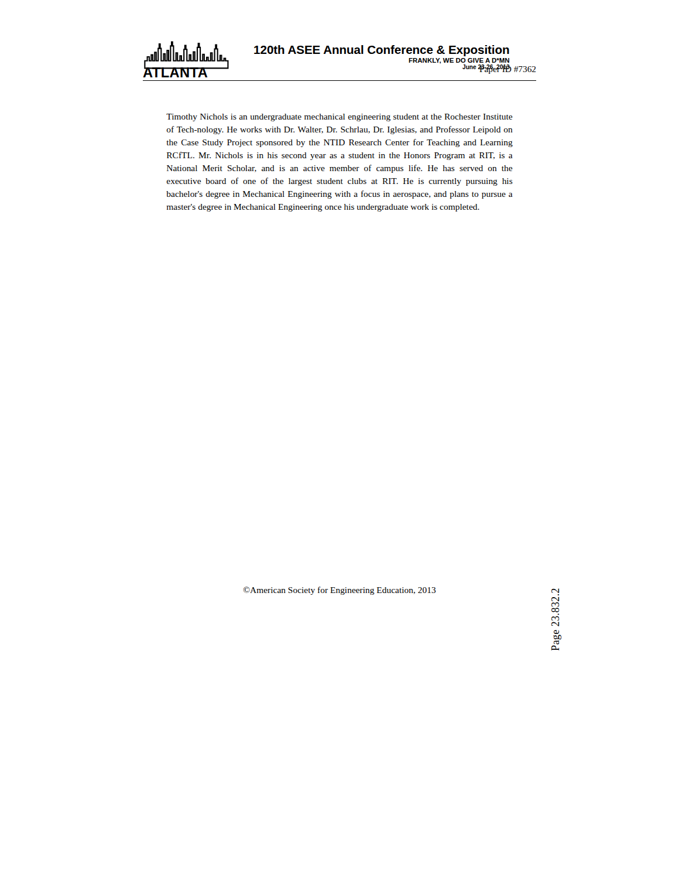ATLANTA
120th ASEE Annual Conference & Exposition
FRANKLY, WE DO GIVE A D*MN
June 23-26, 2013
Paper ID #7362
Timothy Nichols is an undergraduate mechanical engineering student at the Rochester Institute of Tech-nology. He works with Dr. Walter, Dr. Schrlau, Dr. Iglesias, and Professor Leipold on the Case Study Project sponsored by the NTID Research Center for Teaching and Learning RCfTL. Mr. Nichols is in his second year as a student in the Honors Program at RIT, is a National Merit Scholar, and is an active member of campus life. He has served on the executive board of one of the largest student clubs at RIT. He is currently pursuing his bachelor's degree in Mechanical Engineering with a focus in aerospace, and plans to pursue a master's degree in Mechanical Engineering once his undergraduate work is completed.
Page 23.832.2
©American Society for Engineering Education, 2013